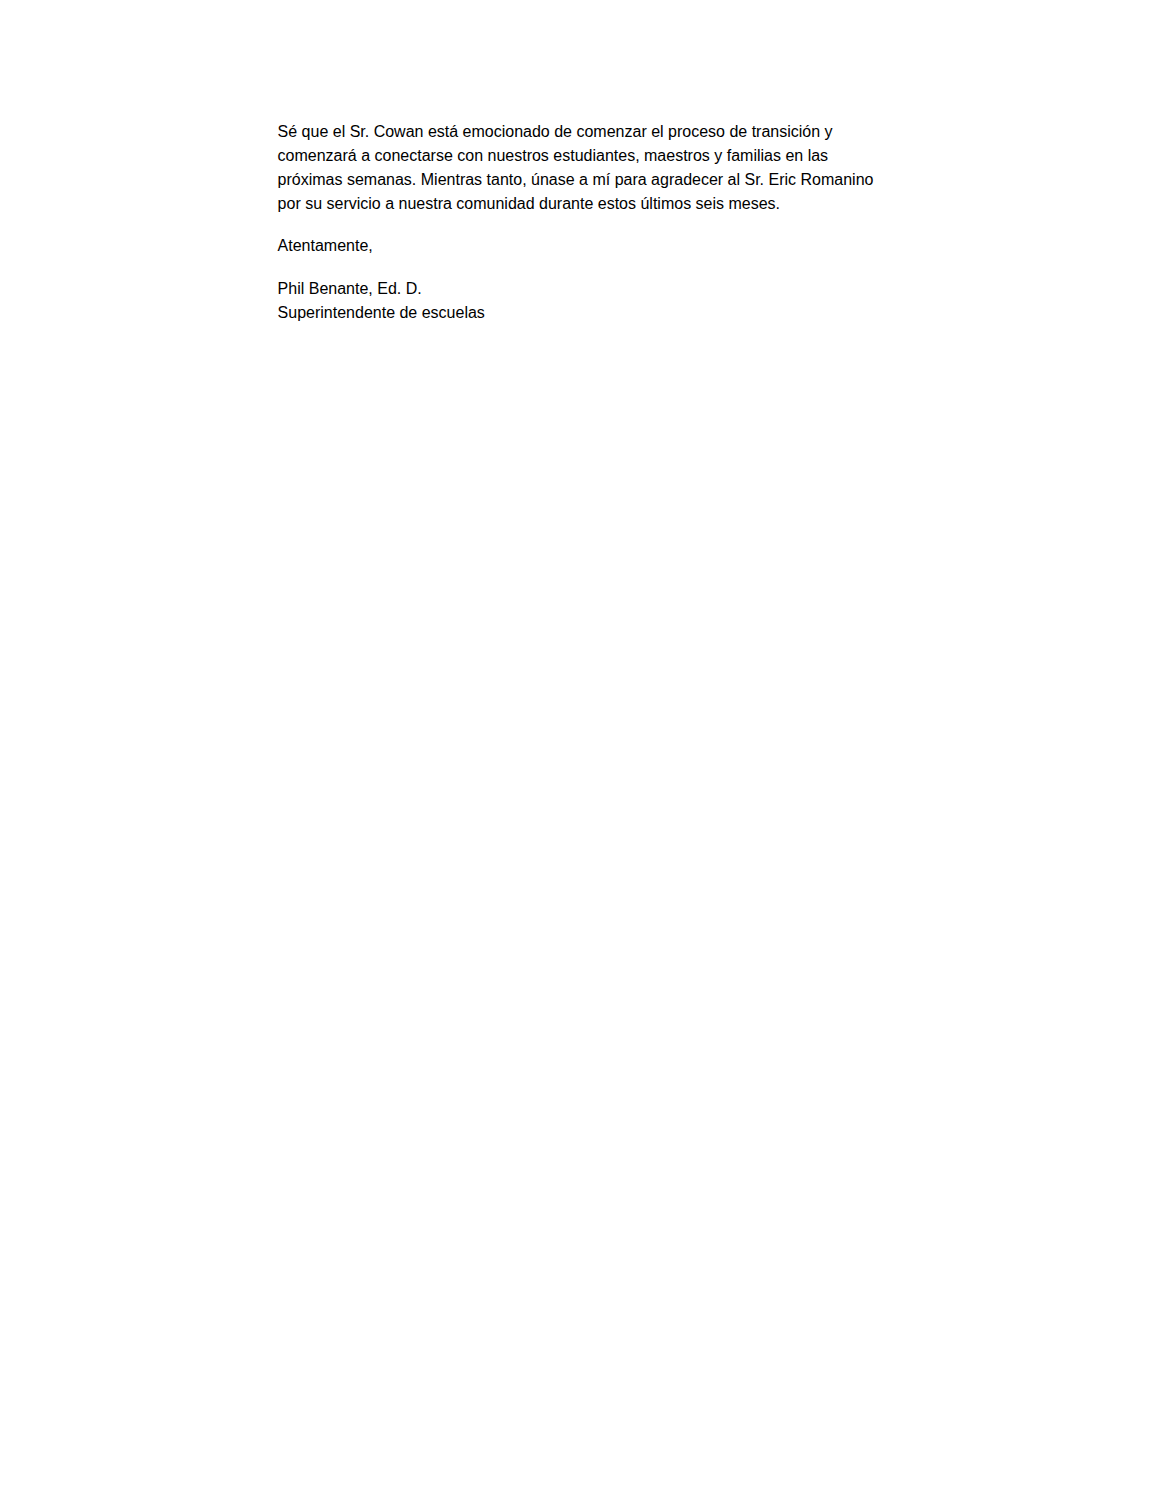Sé que el Sr. Cowan está emocionado de comenzar el proceso de transición y comenzará a conectarse con nuestros estudiantes, maestros y familias en las próximas semanas. Mientras tanto, únase a mí para agradecer al Sr. Eric Romanino por su servicio a nuestra comunidad durante estos últimos seis meses.
Atentamente,
Phil Benante, Ed. D.
Superintendente de escuelas